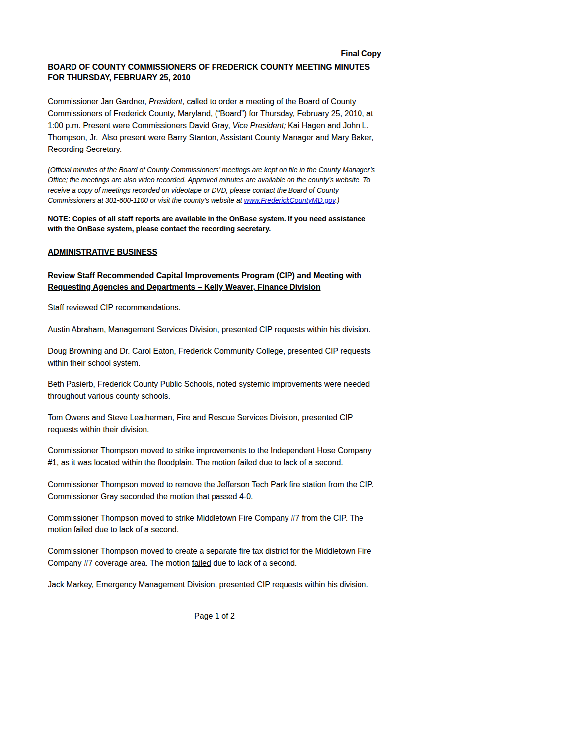Final Copy
BOARD OF COUNTY COMMISSIONERS OF FREDERICK COUNTY MEETING MINUTES FOR THURSDAY, FEBRUARY 25, 2010
Commissioner Jan Gardner, President, called to order a meeting of the Board of County Commissioners of Frederick County, Maryland, (“Board”) for Thursday, February 25, 2010, at 1:00 p.m. Present were Commissioners David Gray, Vice President; Kai Hagen and John L. Thompson, Jr. Also present were Barry Stanton, Assistant County Manager and Mary Baker, Recording Secretary.
(Official minutes of the Board of County Commissioners’ meetings are kept on file in the County Manager’s Office; the meetings are also video recorded. Approved minutes are available on the county’s website. To receive a copy of meetings recorded on videotape or DVD, please contact the Board of County Commissioners at 301-600-1100 or visit the county’s website at www.FrederickCountyMD.gov.)
NOTE: Copies of all staff reports are available in the OnBase system. If you need assistance with the OnBase system, please contact the recording secretary.
ADMINISTRATIVE BUSINESS
Review Staff Recommended Capital Improvements Program (CIP) and Meeting with Requesting Agencies and Departments – Kelly Weaver, Finance Division
Staff reviewed CIP recommendations.
Austin Abraham, Management Services Division, presented CIP requests within his division.
Doug Browning and Dr. Carol Eaton, Frederick Community College, presented CIP requests within their school system.
Beth Pasierb, Frederick County Public Schools, noted systemic improvements were needed throughout various county schools.
Tom Owens and Steve Leatherman, Fire and Rescue Services Division, presented CIP requests within their division.
Commissioner Thompson moved to strike improvements to the Independent Hose Company #1, as it was located within the floodplain. The motion failed due to lack of a second.
Commissioner Thompson moved to remove the Jefferson Tech Park fire station from the CIP. Commissioner Gray seconded the motion that passed 4-0.
Commissioner Thompson moved to strike Middletown Fire Company #7 from the CIP. The motion failed due to lack of a second.
Commissioner Thompson moved to create a separate fire tax district for the Middletown Fire Company #7 coverage area. The motion failed due to lack of a second.
Jack Markey, Emergency Management Division, presented CIP requests within his division.
Page 1 of 2